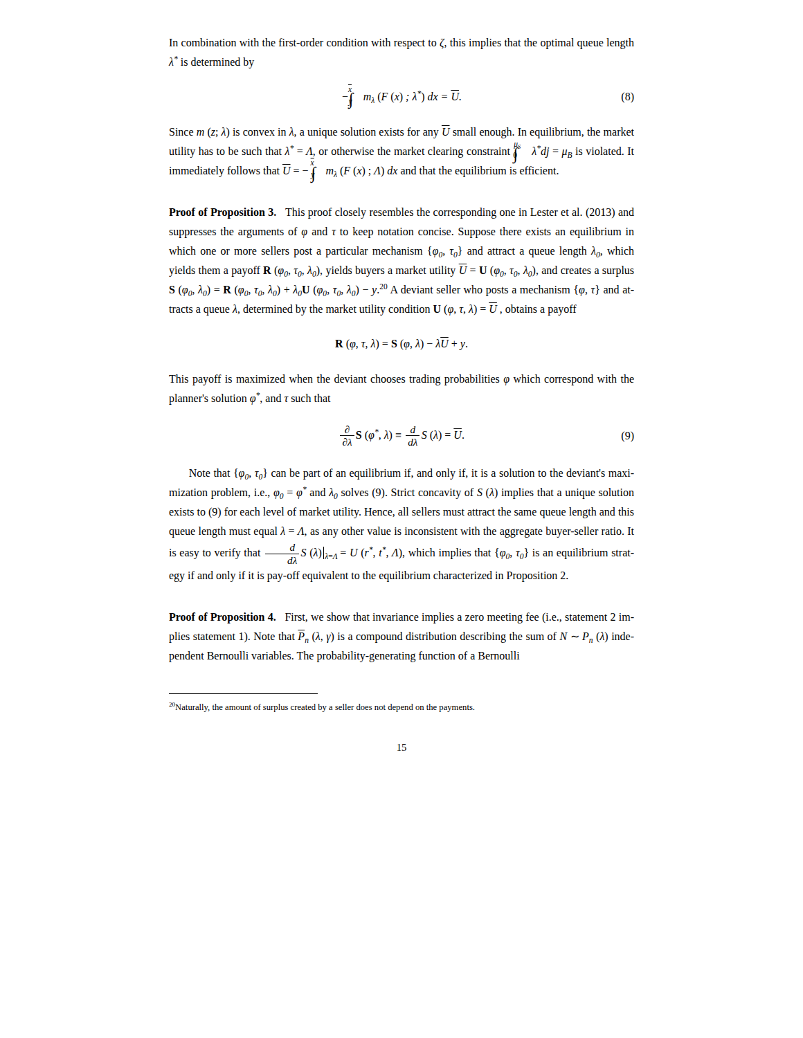In combination with the first-order condition with respect to ζ, this implies that the optimal queue length λ* is determined by
−∫yx mλ (F (x) ; λ*) dx = U. (8)
Since m (z; λ) is convex in λ, a unique solution exists for any U small enough. In equilibrium, the market utility has to be such that λ* = Λ, or otherwise the market clearing constraint ∫0μS λ*dj = μB is violated. It immediately follows that U = − ∫yx mλ (F (x) ; Λ) dx and that the equilibrium is efficient.
Proof of Proposition 3. This proof closely resembles the corresponding one in Lester et al. (2013) and suppresses the arguments of φ and τ to keep notation concise. Suppose there exists an equilibrium in which one or more sellers post a particular mechanism {φ0, τ0} and attract a queue length λ0, which yields them a payoff R (φ0, τ0, λ0), yields buyers a market utility U = U (φ0, τ0, λ0), and creates a surplus S (φ0, λ0) = R (φ0, τ0, λ0) + λ0 U (φ0, τ0, λ0) − y.20 A deviant seller who posts a mechanism {φ, τ} and attracts a queue λ, determined by the market utility condition U (φ, τ, λ) = U , obtains a payoff
R (φ, τ, λ) = S (φ, λ) − λU + y.
This payoff is maximized when the deviant chooses trading probabilities φ which correspond with the planner's solution φ*, and τ such that
∂∂λ S (φ*, λ) ≡ ddλ S (λ) = U. (9)
Note that {φ0, τ0} can be part of an equilibrium if, and only if, it is a solution to the deviant's maximization problem, i.e., φ0 = φ* and λ0 solves (9). Strict concavity of S (λ) implies that a unique solution exists to (9) for each level of market utility. Hence, all sellers must attract the same queue length and this queue length must equal λ = Λ, as any other value is inconsistent with the aggregate buyer-seller ratio. It is easy to verify that ddλ S (λ)λ=Λ = U (r*, t*, Λ), which implies that {φ0, τ0} is an equilibrium strategy if and only if it is pay-off equivalent to the equilibrium characterized in Proposition 2.
Proof of Proposition 4. First, we show that invariance implies a zero meeting fee (i.e., statement 2 implies statement 1). Note that Pn (λ, γ) is a compound distribution describing the sum of N ∼ Pn (λ) independent Bernoulli variables. The probability-generating function of a Bernoulli
20Naturally, the amount of surplus created by a seller does not depend on the payments.
15